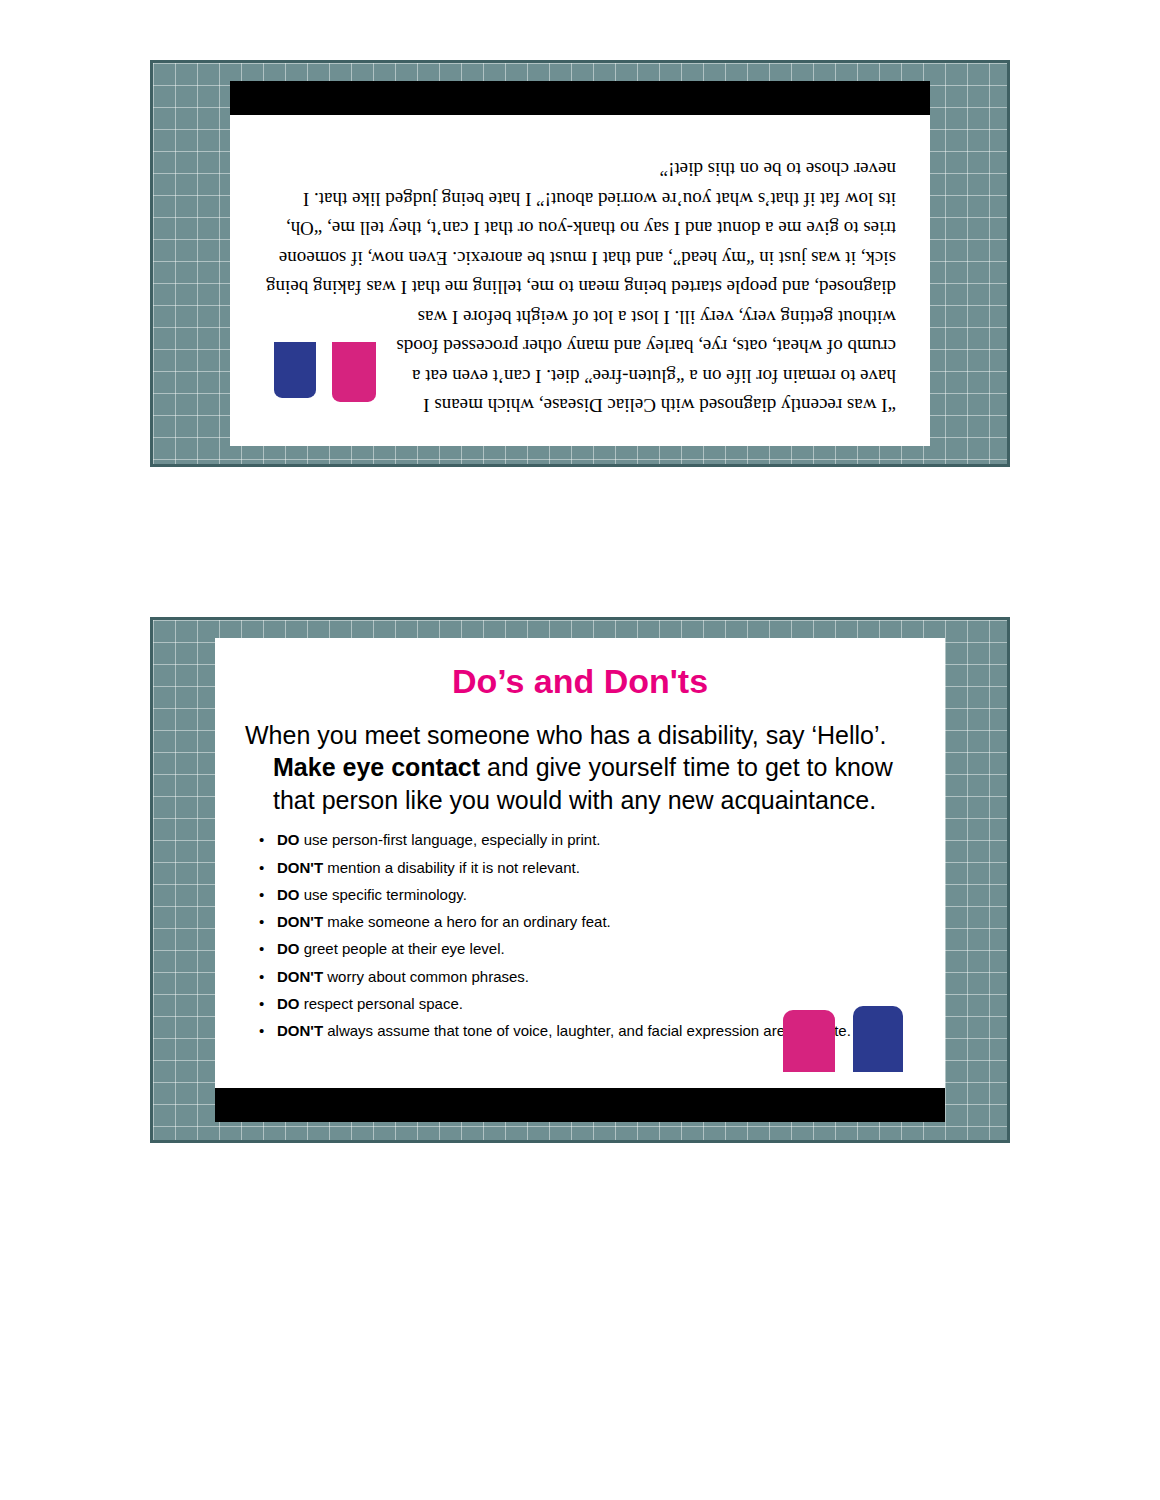“I was recently diagnosed with Celiac Disease, which means I have to remain for life on a “gluten-free” diet. I can’t even eat a crumb of wheat, oats, rye, barley and many other processed foods without getting very, very ill. I lost a lot of weight before I was diagnosed, and people started being mean to me, telling me that I was faking being sick, it was just in “my head”, and that I must be anorexic. Even now, if someone tries to give me a donut and I say no thank-you or that I can’t, they tell me, “Oh, its low fat if that’s what you’re worried about!” I hate being judged like that. I never chose to be on this diet!”
Do’s and Don'ts
When you meet someone who has a disability, say ‘Hello’. Make eye contact and give yourself time to get to know that person like you would with any new acquaintance.
DO use person-first language, especially in print.
DON'T mention a disability if it is not relevant.
DO use specific terminology.
DON'T make someone a hero for an ordinary feat.
DO greet people at their eye level.
DON'T worry about common phrases.
DO respect personal space.
DON'T always assume that tone of voice, laughter, and facial expression are accurate.